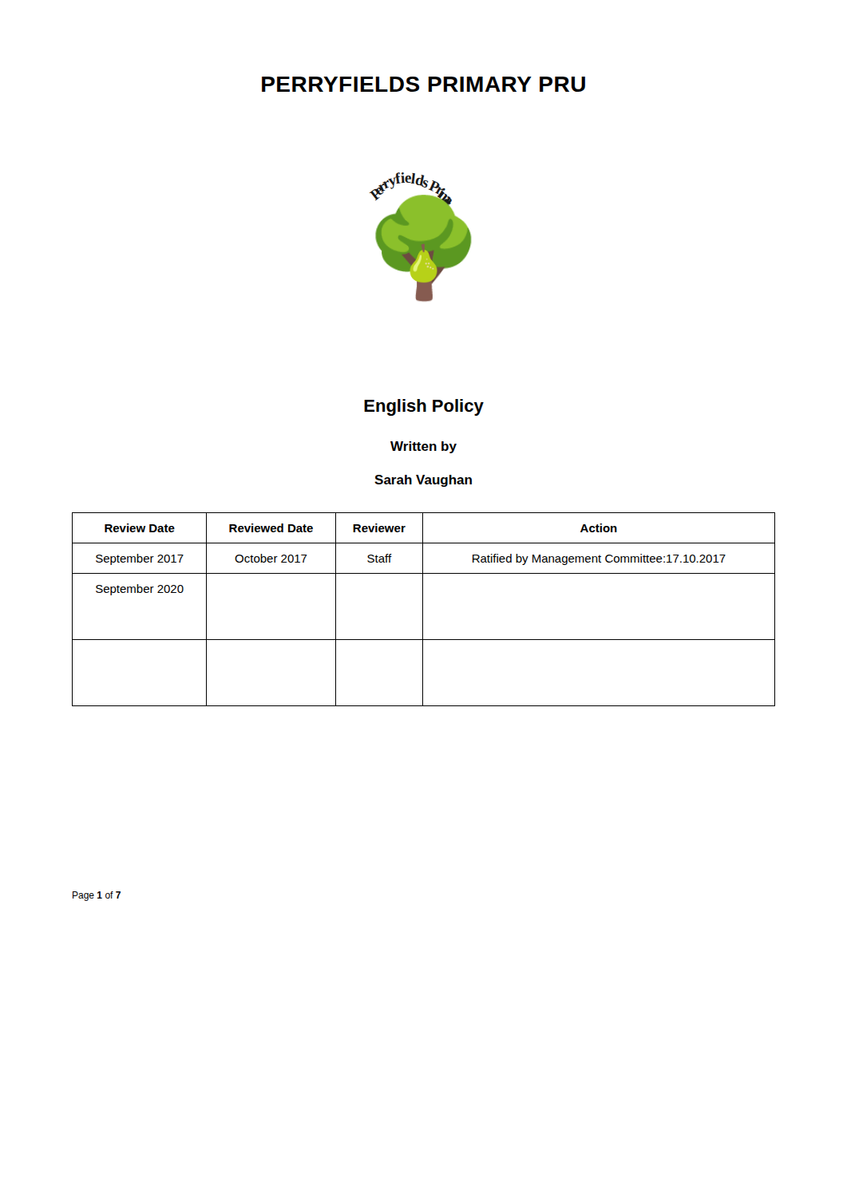PERRYFIELDS PRIMARY PRU
Perryfields Primary
🌳
🍐
English Policy
Written by
Sarah Vaughan
| Review Date | Reviewed Date | Reviewer | Action |
| --- | --- | --- | --- |
| September 2017 | October 2017 | Staff | Ratified by Management Committee:17.10.2017 |
| September 2020 | | | |
Page 1 of 7